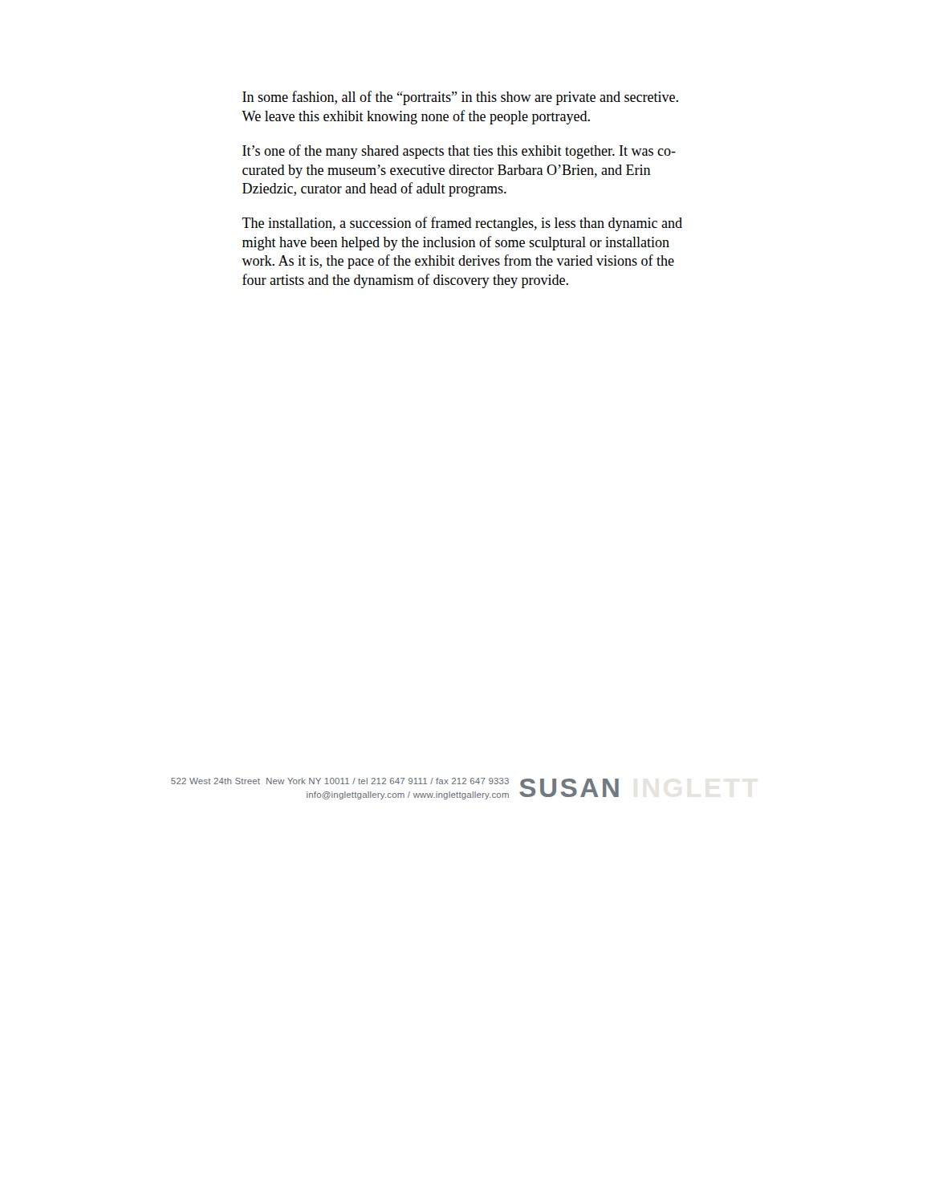In some fashion, all of the “portraits” in this show are private and secretive. We leave this exhibit knowing none of the people portrayed.
It’s one of the many shared aspects that ties this exhibit together. It was co-curated by the museum’s executive director Barbara O’Brien, and Erin Dziedzic, curator and head of adult programs.
The installation, a succession of framed rectangles, is less than dynamic and might have been helped by the inclusion of some sculptural or installation work. As it is, the pace of the exhibit derives from the varied visions of the four artists and the dynamism of discovery they provide.
522 West 24th Street New York NY 10011 / tel 212 647 9111 / fax 212 647 9333
info@inglettgallery.com / www.inglettgallery.com
SUSAN INGLETT